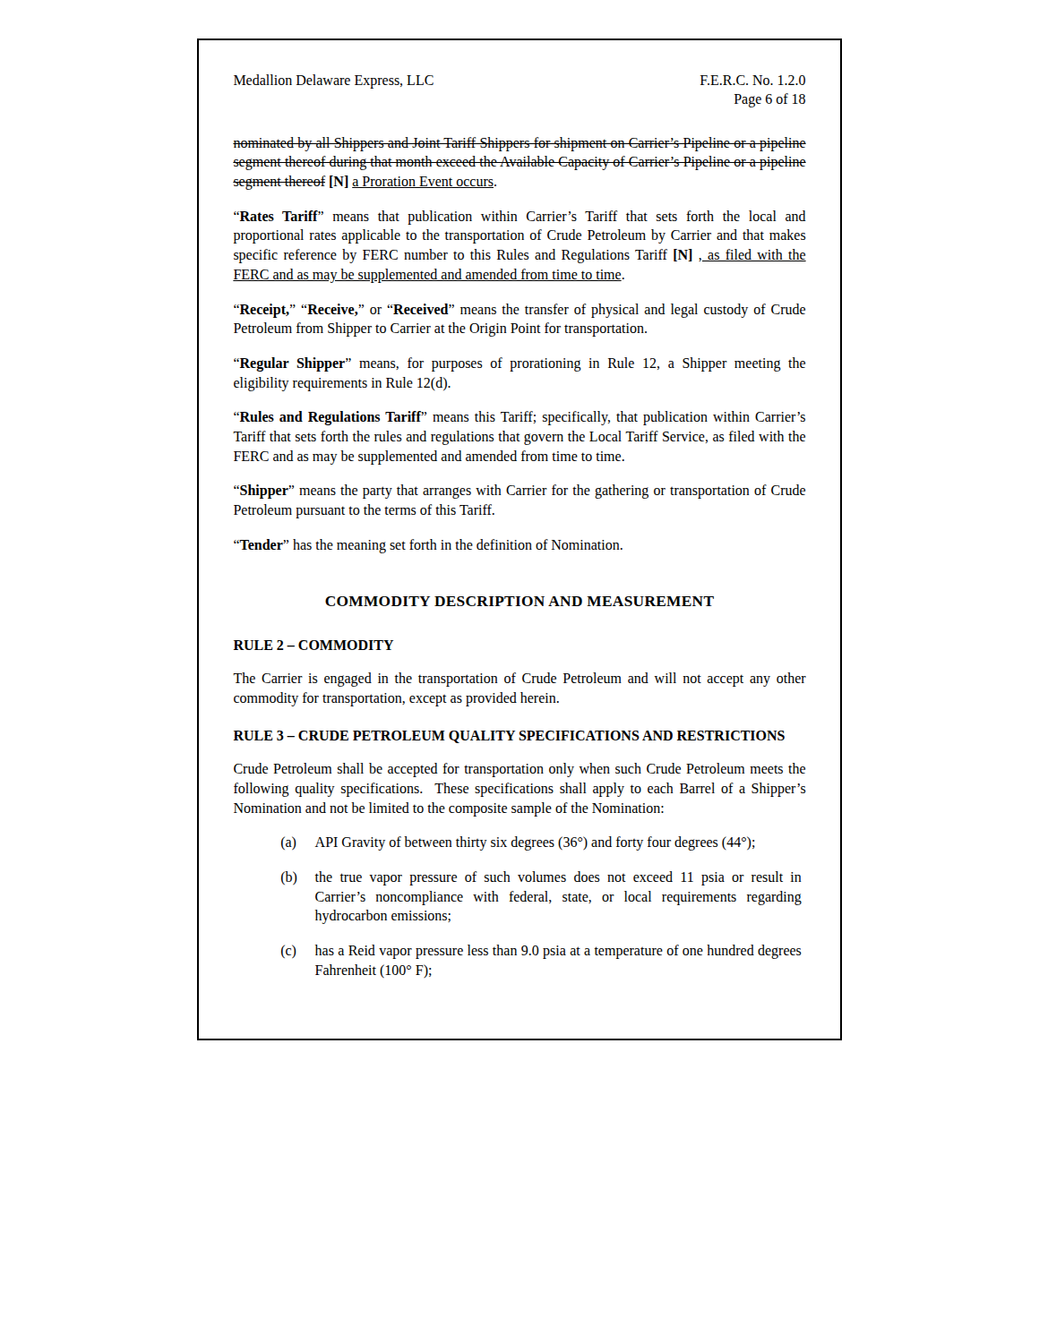Medallion Delaware Express, LLC
F.E.R.C. No. 1.2.0
Page 6 of 18
nominated by all Shippers and Joint Tariff Shippers for shipment on Carrier’s Pipeline or a pipeline segment thereof during that month exceed the Available Capacity of Carrier’s Pipeline or a pipeline segment thereof [N] a Proration Event occurs.
“Rates Tariff” means that publication within Carrier’s Tariff that sets forth the local and proportional rates applicable to the transportation of Crude Petroleum by Carrier and that makes specific reference by FERC number to this Rules and Regulations Tariff [N] , as filed with the FERC and as may be supplemented and amended from time to time.
“Receipt,” “Receive,” or “Received” means the transfer of physical and legal custody of Crude Petroleum from Shipper to Carrier at the Origin Point for transportation.
“Regular Shipper” means, for purposes of prorationing in Rule 12, a Shipper meeting the eligibility requirements in Rule 12(d).
“Rules and Regulations Tariff” means this Tariff; specifically, that publication within Carrier’s Tariff that sets forth the rules and regulations that govern the Local Tariff Service, as filed with the FERC and as may be supplemented and amended from time to time.
“Shipper” means the party that arranges with Carrier for the gathering or transportation of Crude Petroleum pursuant to the terms of this Tariff.
“Tender” has the meaning set forth in the definition of Nomination.
COMMODITY DESCRIPTION AND MEASUREMENT
RULE 2 – COMMODITY
The Carrier is engaged in the transportation of Crude Petroleum and will not accept any other commodity for transportation, except as provided herein.
RULE 3 – CRUDE PETROLEUM QUALITY SPECIFICATIONS AND RESTRICTIONS
Crude Petroleum shall be accepted for transportation only when such Crude Petroleum meets the following quality specifications. These specifications shall apply to each Barrel of a Shipper’s Nomination and not be limited to the composite sample of the Nomination:
(a) API Gravity of between thirty six degrees (36°) and forty four degrees (44°);
(b) the true vapor pressure of such volumes does not exceed 11 psia or result in Carrier’s noncompliance with federal, state, or local requirements regarding hydrocarbon emissions;
(c) has a Reid vapor pressure less than 9.0 psia at a temperature of one hundred degrees Fahrenheit (100° F);